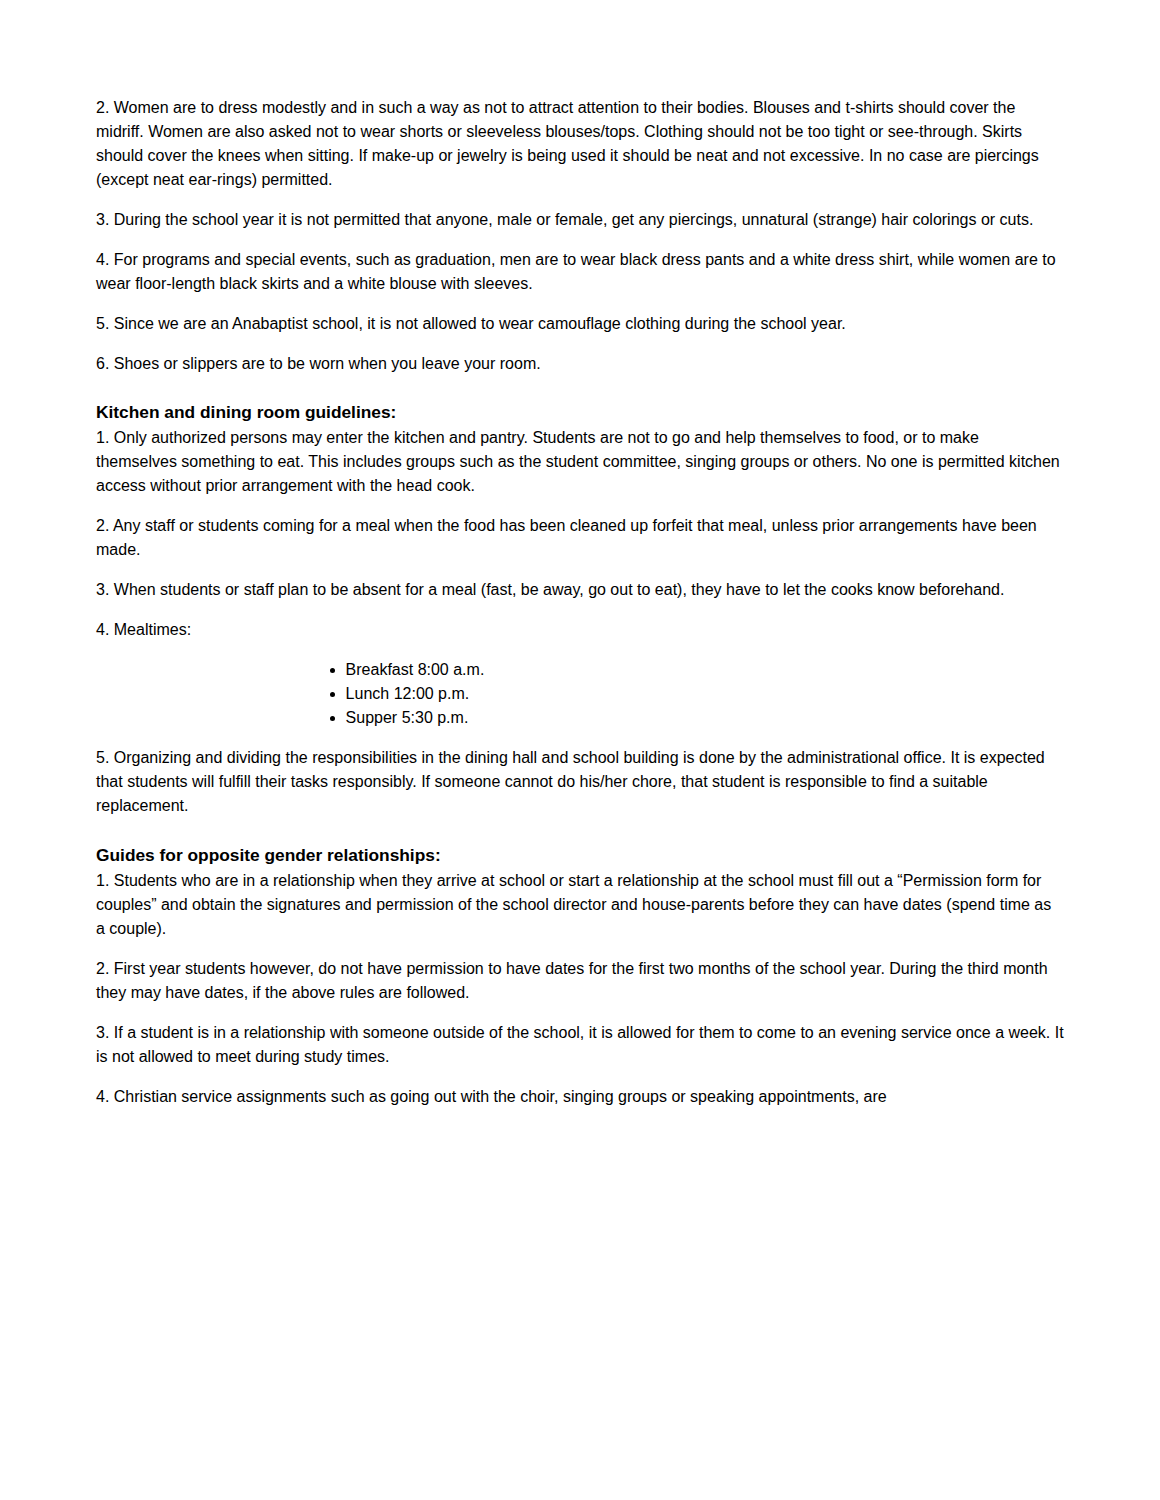2. Women are to dress modestly and in such a way as not to attract attention to their bodies. Blouses and t-shirts should cover the midriff. Women are also asked not to wear shorts or sleeveless blouses/tops. Clothing should not be too tight or see-through. Skirts should cover the knees when sitting. If make-up or jewelry is being used it should be neat and not excessive. In no case are piercings (except neat ear-rings) permitted.
3. During the school year it is not permitted that anyone, male or female, get any piercings, unnatural (strange) hair colorings or cuts.
4. For programs and special events, such as graduation, men are to wear black dress pants and a white dress shirt, while women are to wear floor-length black skirts and a white blouse with sleeves.
5. Since we are an Anabaptist school, it is not allowed to wear camouflage clothing during the school year.
6. Shoes or slippers are to be worn when you leave your room.
Kitchen and dining room guidelines:
1. Only authorized persons may enter the kitchen and pantry. Students are not to go and help themselves to food, or to make themselves something to eat. This includes groups such as the student committee, singing groups or others. No one is permitted kitchen access without prior arrangement with the head cook.
2. Any staff or students coming for a meal when the food has been cleaned up forfeit that meal, unless prior arrangements have been made.
3. When students or staff plan to be absent for a meal (fast, be away, go out to eat), they have to let the cooks know beforehand.
4. Mealtimes:
Breakfast 8:00 a.m.
Lunch 12:00 p.m.
Supper 5:30 p.m.
5. Organizing and dividing the responsibilities in the dining hall and school building is done by the administrational office. It is expected that students will fulfill their tasks responsibly. If someone cannot do his/her chore, that student is responsible to find a suitable replacement.
Guides for opposite gender relationships:
1. Students who are in a relationship when they arrive at school or start a relationship at the school must fill out a “Permission form for couples” and obtain the signatures and permission of the school director and house-parents before they can have dates (spend time as a couple).
2. First year students however, do not have permission to have dates for the first two months of the school year. During the third month they may have dates, if the above rules are followed.
3. If a student is in a relationship with someone outside of the school, it is allowed for them to come to an evening service once a week. It is not allowed to meet during study times.
4. Christian service assignments such as going out with the choir, singing groups or speaking appointments, are